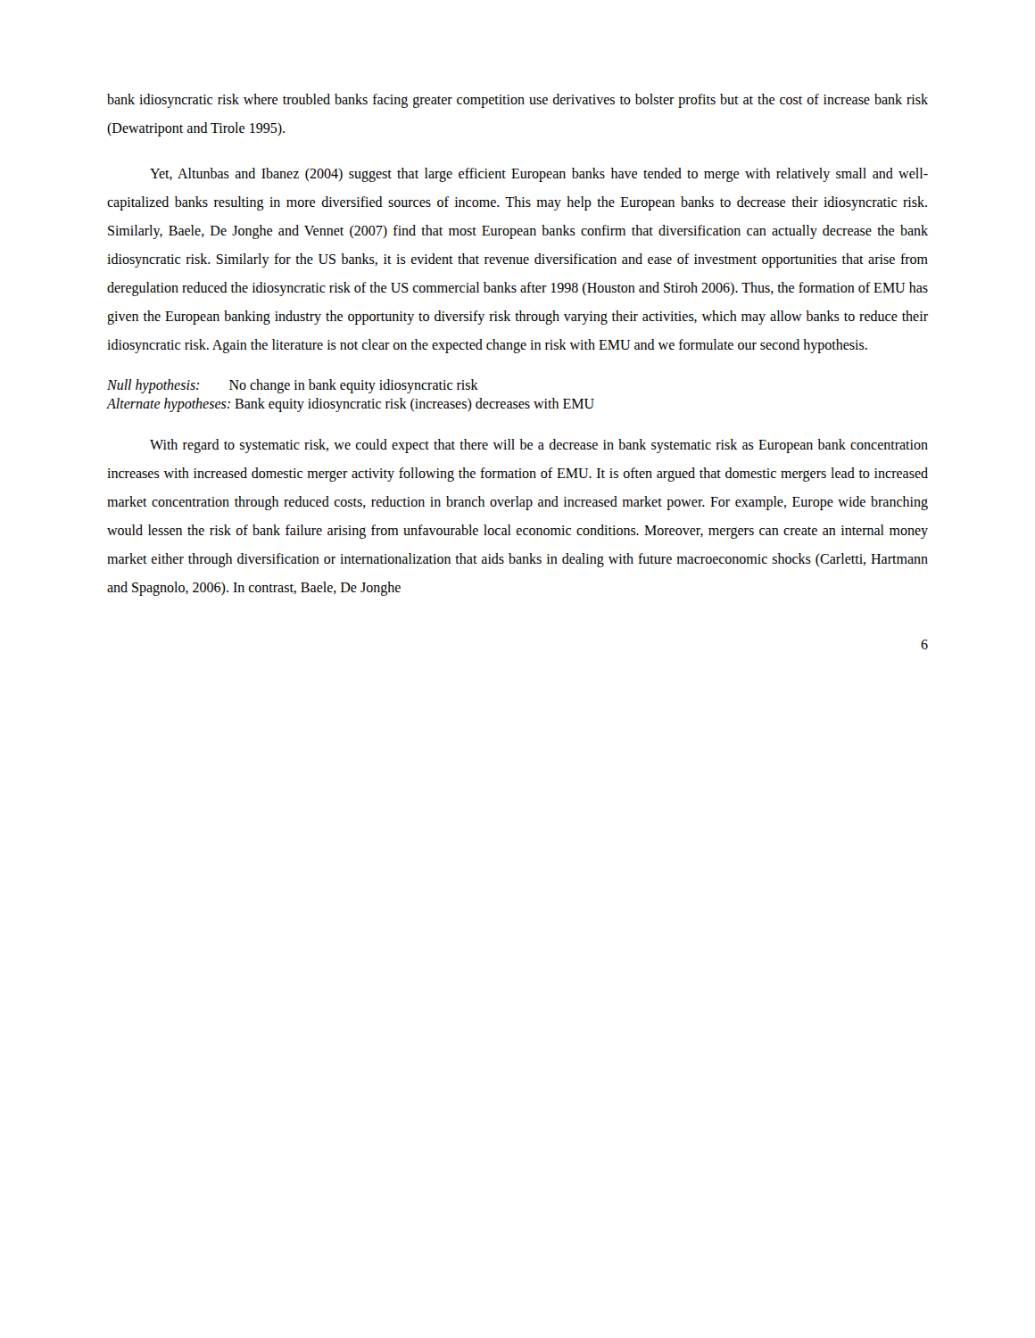bank idiosyncratic risk where troubled banks facing greater competition use derivatives to bolster profits but at the cost of increase bank risk (Dewatripont and Tirole 1995).
Yet, Altunbas and Ibanez (2004) suggest that large efficient European banks have tended to merge with relatively small and well-capitalized banks resulting in more diversified sources of income. This may help the European banks to decrease their idiosyncratic risk. Similarly, Baele, De Jonghe and Vennet (2007) find that most European banks confirm that diversification can actually decrease the bank idiosyncratic risk. Similarly for the US banks, it is evident that revenue diversification and ease of investment opportunities that arise from deregulation reduced the idiosyncratic risk of the US commercial banks after 1998 (Houston and Stiroh 2006). Thus, the formation of EMU has given the European banking industry the opportunity to diversify risk through varying their activities, which may allow banks to reduce their idiosyncratic risk. Again the literature is not clear on the expected change in risk with EMU and we formulate our second hypothesis.
Null hypothesis: No change in bank equity idiosyncratic risk
Alternate hypotheses: Bank equity idiosyncratic risk (increases) decreases with EMU
With regard to systematic risk, we could expect that there will be a decrease in bank systematic risk as European bank concentration increases with increased domestic merger activity following the formation of EMU. It is often argued that domestic mergers lead to increased market concentration through reduced costs, reduction in branch overlap and increased market power. For example, Europe wide branching would lessen the risk of bank failure arising from unfavourable local economic conditions. Moreover, mergers can create an internal money market either through diversification or internationalization that aids banks in dealing with future macroeconomic shocks (Carletti, Hartmann and Spagnolo, 2006). In contrast, Baele, De Jonghe
6